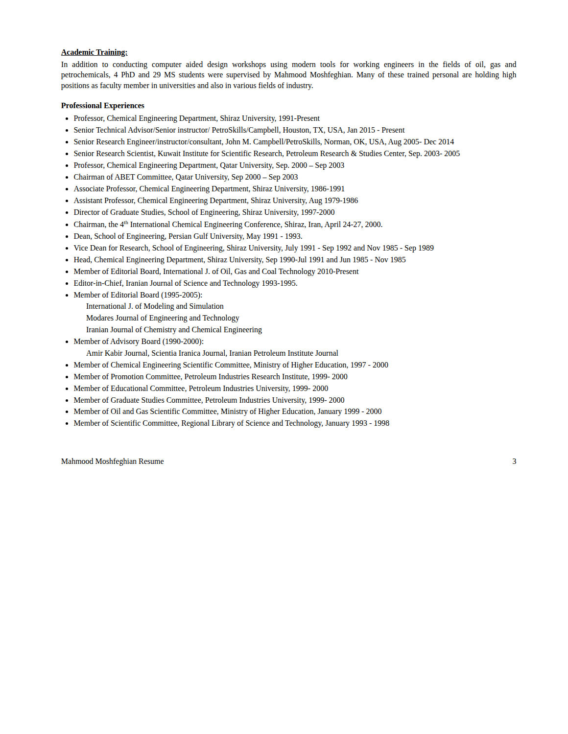Academic Training:
In addition to conducting computer aided design workshops using modern tools for working engineers in the fields of oil, gas and petrochemicals, 4 PhD and 29 MS students were supervised by Mahmood Moshfeghian. Many of these trained personal are holding high positions as faculty member in universities and also in various fields of industry.
Professional Experiences
Professor, Chemical Engineering Department, Shiraz University, 1991-Present
Senior Technical Advisor/Senior instructor/ PetroSkills/Campbell, Houston, TX, USA, Jan 2015 - Present
Senior Research Engineer/instructor/consultant, John M. Campbell/PetroSkills, Norman, OK, USA, Aug 2005- Dec 2014
Senior Research Scientist, Kuwait Institute for Scientific Research, Petroleum Research & Studies Center, Sep. 2003- 2005
Professor, Chemical Engineering Department, Qatar University, Sep. 2000 – Sep 2003
Chairman of ABET Committee, Qatar University, Sep 2000 – Sep 2003
Associate Professor, Chemical Engineering Department, Shiraz University, 1986-1991
Assistant Professor, Chemical Engineering Department, Shiraz University, Aug 1979-1986
Director of Graduate Studies, School of Engineering, Shiraz University, 1997-2000
Chairman, the 4th International Chemical Engineering Conference, Shiraz, Iran, April 24-27, 2000.
Dean, School of Engineering, Persian Gulf University, May 1991 - 1993.
Vice Dean for Research, School of Engineering, Shiraz University, July 1991 - Sep 1992 and Nov 1985 - Sep 1989
Head, Chemical Engineering Department, Shiraz University, Sep 1990-Jul 1991 and Jun 1985 - Nov 1985
Member of Editorial Board, International J. of Oil, Gas and Coal Technology 2010-Present
Editor-in-Chief, Iranian Journal of Science and Technology 1993-1995.
Member of Editorial Board (1995-2005):
International J. of Modeling and Simulation
Modares Journal of Engineering and Technology
Iranian Journal of Chemistry and Chemical Engineering
Member of Advisory Board (1990-2000):
Amir Kabir Journal, Scientia Iranica Journal, Iranian Petroleum Institute Journal
Member of Chemical Engineering Scientific Committee, Ministry of Higher Education, 1997 - 2000
Member of Promotion Committee, Petroleum Industries Research Institute, 1999- 2000
Member of Educational Committee, Petroleum Industries University, 1999- 2000
Member of Graduate Studies Committee, Petroleum Industries University, 1999- 2000
Member of Oil and Gas Scientific Committee, Ministry of Higher Education, January 1999 - 2000
Member of Scientific Committee, Regional Library of Science and Technology, January 1993 - 1998
Mahmood Moshfeghian Resume 3